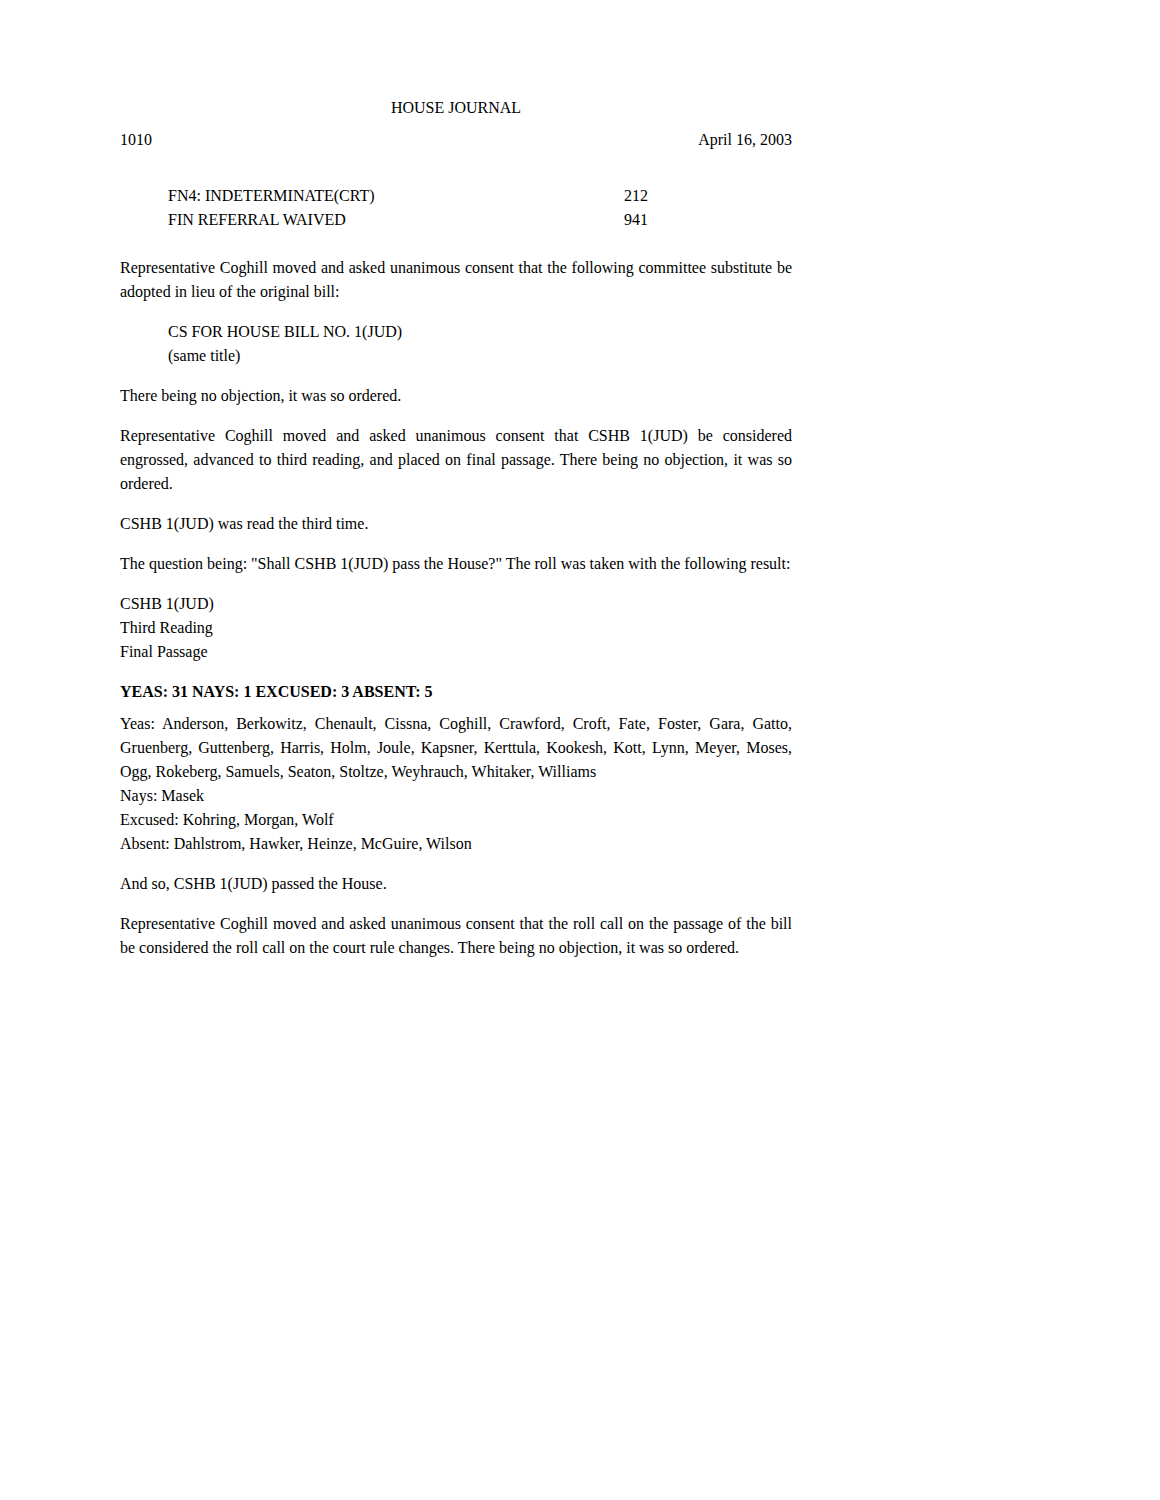HOUSE JOURNAL
1010 April 16, 2003
FN4: INDETERMINATE(CRT) 212
FIN REFERRAL WAIVED 941
Representative Coghill moved and asked unanimous consent that the following committee substitute be adopted in lieu of the original bill:
CS FOR HOUSE BILL NO. 1(JUD)
(same title)
There being no objection, it was so ordered.
Representative Coghill moved and asked unanimous consent that CSHB 1(JUD) be considered engrossed, advanced to third reading, and placed on final passage. There being no objection, it was so ordered.
CSHB 1(JUD) was read the third time.
The question being: "Shall CSHB 1(JUD) pass the House?" The roll was taken with the following result:
CSHB 1(JUD)
Third Reading
Final Passage
YEAS: 31 NAYS: 1 EXCUSED: 3 ABSENT: 5
Yeas: Anderson, Berkowitz, Chenault, Cissna, Coghill, Crawford, Croft, Fate, Foster, Gara, Gatto, Gruenberg, Guttenberg, Harris, Holm, Joule, Kapsner, Kerttula, Kookesh, Kott, Lynn, Meyer, Moses, Ogg, Rokeberg, Samuels, Seaton, Stoltze, Weyhrauch, Whitaker, Williams
Nays: Masek
Excused: Kohring, Morgan, Wolf
Absent: Dahlstrom, Hawker, Heinze, McGuire, Wilson
And so, CSHB 1(JUD) passed the House.
Representative Coghill moved and asked unanimous consent that the roll call on the passage of the bill be considered the roll call on the court rule changes. There being no objection, it was so ordered.